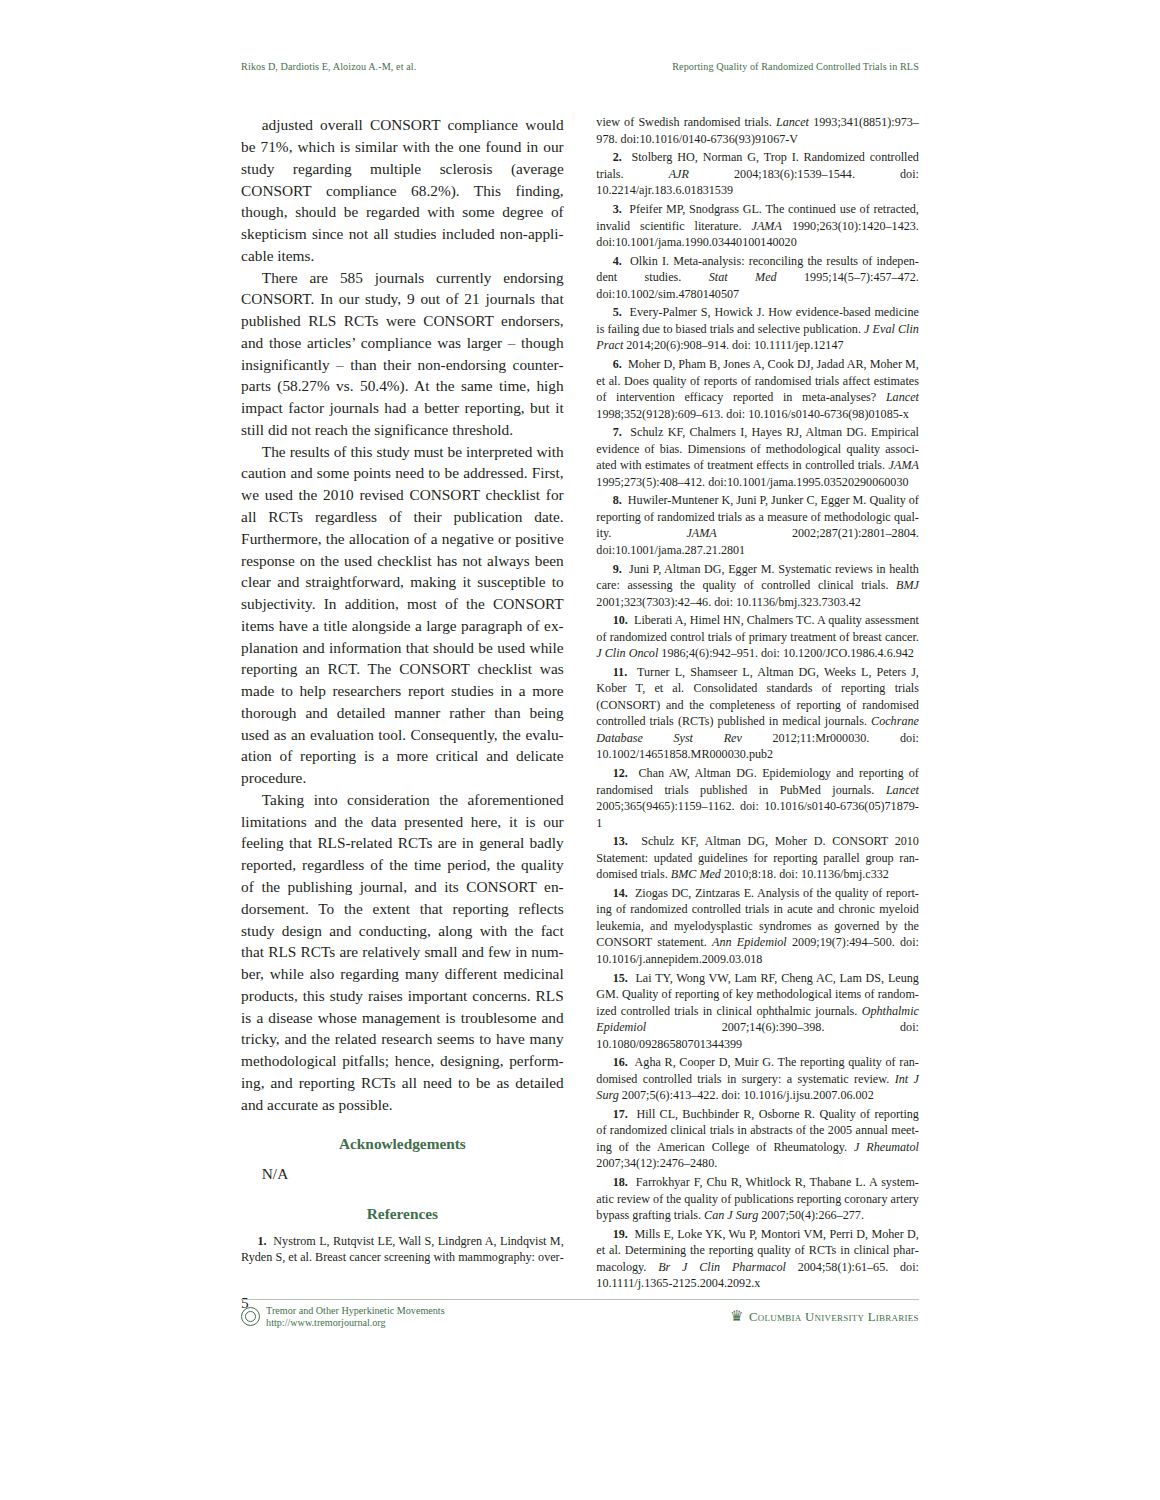Rikos D, Dardiotis E, Aloizou A.-M, et al. Reporting Quality of Randomized Controlled Trials in RLS
adjusted overall CONSORT compliance would be 71%, which is similar with the one found in our study regarding multiple sclerosis (average CONSORT compliance 68.2%). This finding, though, should be regarded with some degree of skepticism since not all studies included non-applicable items.
There are 585 journals currently endorsing CONSORT. In our study, 9 out of 21 journals that published RLS RCTs were CONSORT endorsers, and those articles’ compliance was larger – though insignificantly – than their non-endorsing counterparts (58.27% vs. 50.4%). At the same time, high impact factor journals had a better reporting, but it still did not reach the significance threshold.
The results of this study must be interpreted with caution and some points need to be addressed. First, we used the 2010 revised CONSORT checklist for all RCTs regardless of their publication date. Furthermore, the allocation of a negative or positive response on the used checklist has not always been clear and straightforward, making it susceptible to subjectivity. In addition, most of the CONSORT items have a title alongside a large paragraph of explanation and information that should be used while reporting an RCT. The CONSORT checklist was made to help researchers report studies in a more thorough and detailed manner rather than being used as an evaluation tool. Consequently, the evaluation of reporting is a more critical and delicate procedure.
Taking into consideration the aforementioned limitations and the data presented here, it is our feeling that RLS-related RCTs are in general badly reported, regardless of the time period, the quality of the publishing journal, and its CONSORT endorsement. To the extent that reporting reflects study design and conducting, along with the fact that RLS RCTs are relatively small and few in number, while also regarding many different medicinal products, this study raises important concerns. RLS is a disease whose management is troublesome and tricky, and the related research seems to have many methodological pitfalls; hence, designing, performing, and reporting RCTs all need to be as detailed and accurate as possible.
Acknowledgements
N/A
References
1. Nystrom L, Rutqvist LE, Wall S, Lindgren A, Lindqvist M, Ryden S, et al. Breast cancer screening with mammography: overview of Swedish randomised trials. Lancet 1993;341(8851):973–978. doi:10.1016/0140-6736(93)91067-V
2. Stolberg HO, Norman G, Trop I. Randomized controlled trials. AJR 2004;183(6):1539–1544. doi: 10.2214/ajr.183.6.01831539
3. Pfeifer MP, Snodgrass GL. The continued use of retracted, invalid scientific literature. JAMA 1990;263(10):1420–1423. doi:10.1001/jama.1990.03440100140020
4. Olkin I. Meta-analysis: reconciling the results of independent studies. Stat Med 1995;14(5–7):457–472. doi:10.1002/sim.4780140507
5. Every-Palmer S, Howick J. How evidence-based medicine is failing due to biased trials and selective publication. J Eval Clin Pract 2014;20(6):908–914. doi: 10.1111/jep.12147
6. Moher D, Pham B, Jones A, Cook DJ, Jadad AR, Moher M, et al. Does quality of reports of randomised trials affect estimates of intervention efficacy reported in meta-analyses? Lancet 1998;352(9128):609–613. doi: 10.1016/s0140-6736(98)01085-x
7. Schulz KF, Chalmers I, Hayes RJ, Altman DG. Empirical evidence of bias. Dimensions of methodological quality associated with estimates of treatment effects in controlled trials. JAMA 1995;273(5):408–412. doi:10.1001/jama.1995.03520290060030
8. Huwiler-Muntener K, Juni P, Junker C, Egger M. Quality of reporting of randomized trials as a measure of methodologic quality. JAMA 2002;287(21):2801–2804. doi:10.1001/jama.287.21.2801
9. Juni P, Altman DG, Egger M. Systematic reviews in health care: assessing the quality of controlled clinical trials. BMJ 2001;323(7303):42–46. doi: 10.1136/bmj.323.7303.42
10. Liberati A, Himel HN, Chalmers TC. A quality assessment of randomized control trials of primary treatment of breast cancer. J Clin Oncol 1986;4(6):942–951. doi: 10.1200/JCO.1986.4.6.942
11. Turner L, Shamseer L, Altman DG, Weeks L, Peters J, Kober T, et al. Consolidated standards of reporting trials (CONSORT) and the completeness of reporting of randomised controlled trials (RCTs) published in medical journals. Cochrane Database Syst Rev 2012;11:Mr000030. doi: 10.1002/14651858.MR000030.pub2
12. Chan AW, Altman DG. Epidemiology and reporting of randomised trials published in PubMed journals. Lancet 2005;365(9465):1159–1162. doi: 10.1016/s0140-6736(05)71879-1
13. Schulz KF, Altman DG, Moher D. CONSORT 2010 Statement: updated guidelines for reporting parallel group randomised trials. BMC Med 2010;8:18. doi: 10.1136/bmj.c332
14. Ziogas DC, Zintzaras E. Analysis of the quality of reporting of randomized controlled trials in acute and chronic myeloid leukemia, and myelodysplastic syndromes as governed by the CONSORT statement. Ann Epidemiol 2009;19(7):494–500. doi: 10.1016/j.annepidem.2009.03.018
15. Lai TY, Wong VW, Lam RF, Cheng AC, Lam DS, Leung GM. Quality of reporting of key methodological items of randomized controlled trials in clinical ophthalmic journals. Ophthalmic Epidemiol 2007;14(6):390–398. doi: 10.1080/09286580701344399
16. Agha R, Cooper D, Muir G. The reporting quality of randomised controlled trials in surgery: a systematic review. Int J Surg 2007;5(6):413–422. doi: 10.1016/j.ijsu.2007.06.002
17. Hill CL, Buchbinder R, Osborne R. Quality of reporting of randomized clinical trials in abstracts of the 2005 annual meeting of the American College of Rheumatology. J Rheumatol 2007;34(12):2476–2480.
18. Farrokhyar F, Chu R, Whitlock R, Thabane L. A systematic review of the quality of publications reporting coronary artery bypass grafting trials. Can J Surg 2007;50(4):266–277.
19. Mills E, Loke YK, Wu P, Montori VM, Perri D, Moher D, et al. Determining the reporting quality of RCTs in clinical pharmacology. Br J Clin Pharmacol 2004;58(1):61–65. doi: 10.1111/j.1365-2125.2004.2092.x
Tremor and Other Hyperkinetic Movements http://www.tremorjournal.org
♛ Columbia University Libraries
5